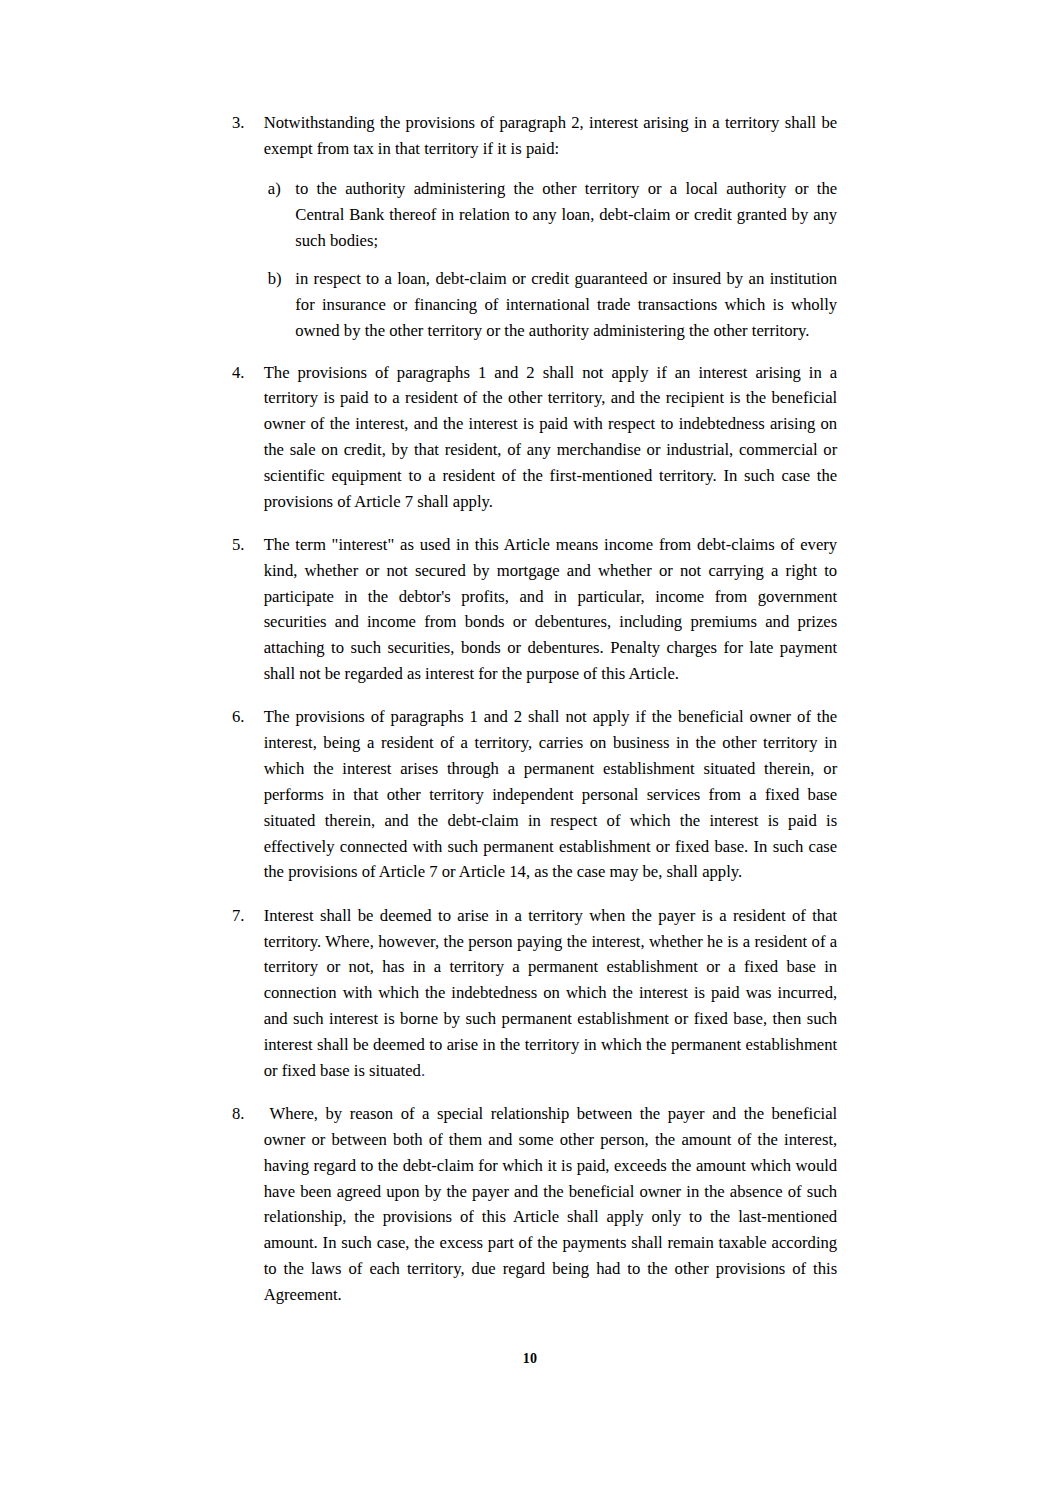Notwithstanding the provisions of paragraph 2, interest arising in a territory shall be exempt from tax in that territory if it is paid:
to the authority administering the other territory or a local authority or the Central Bank thereof in relation to any loan, debt-claim or credit granted by any such bodies;
in respect to a loan, debt-claim or credit guaranteed or insured by an institution for insurance or financing of international trade transactions which is wholly owned by the other territory or the authority administering the other territory.
The provisions of paragraphs 1 and 2 shall not apply if an interest arising in a territory is paid to a resident of the other territory, and the recipient is the beneficial owner of the interest, and the interest is paid with respect to indebtedness arising on the sale on credit, by that resident, of any merchandise or industrial, commercial or scientific equipment to a resident of the first-mentioned territory. In such case the provisions of Article 7 shall apply.
The term "interest" as used in this Article means income from debt-claims of every kind, whether or not secured by mortgage and whether or not carrying a right to participate in the debtor's profits, and in particular, income from government securities and income from bonds or debentures, including premiums and prizes attaching to such securities, bonds or debentures. Penalty charges for late payment shall not be regarded as interest for the purpose of this Article.
The provisions of paragraphs 1 and 2 shall not apply if the beneficial owner of the interest, being a resident of a territory, carries on business in the other territory in which the interest arises through a permanent establishment situated therein, or performs in that other territory independent personal services from a fixed base situated therein, and the debt-claim in respect of which the interest is paid is effectively connected with such permanent establishment or fixed base. In such case the provisions of Article 7 or Article 14, as the case may be, shall apply.
Interest shall be deemed to arise in a territory when the payer is a resident of that territory. Where, however, the person paying the interest, whether he is a resident of a territory or not, has in a territory a permanent establishment or a fixed base in connection with which the indebtedness on which the interest is paid was incurred, and such interest is borne by such permanent establishment or fixed base, then such interest shall be deemed to arise in the territory in which the permanent establishment or fixed base is situated.
Where, by reason of a special relationship between the payer and the beneficial owner or between both of them and some other person, the amount of the interest, having regard to the debt-claim for which it is paid, exceeds the amount which would have been agreed upon by the payer and the beneficial owner in the absence of such relationship, the provisions of this Article shall apply only to the last-mentioned amount. In such case, the excess part of the payments shall remain taxable according to the laws of each territory, due regard being had to the other provisions of this Agreement.
10